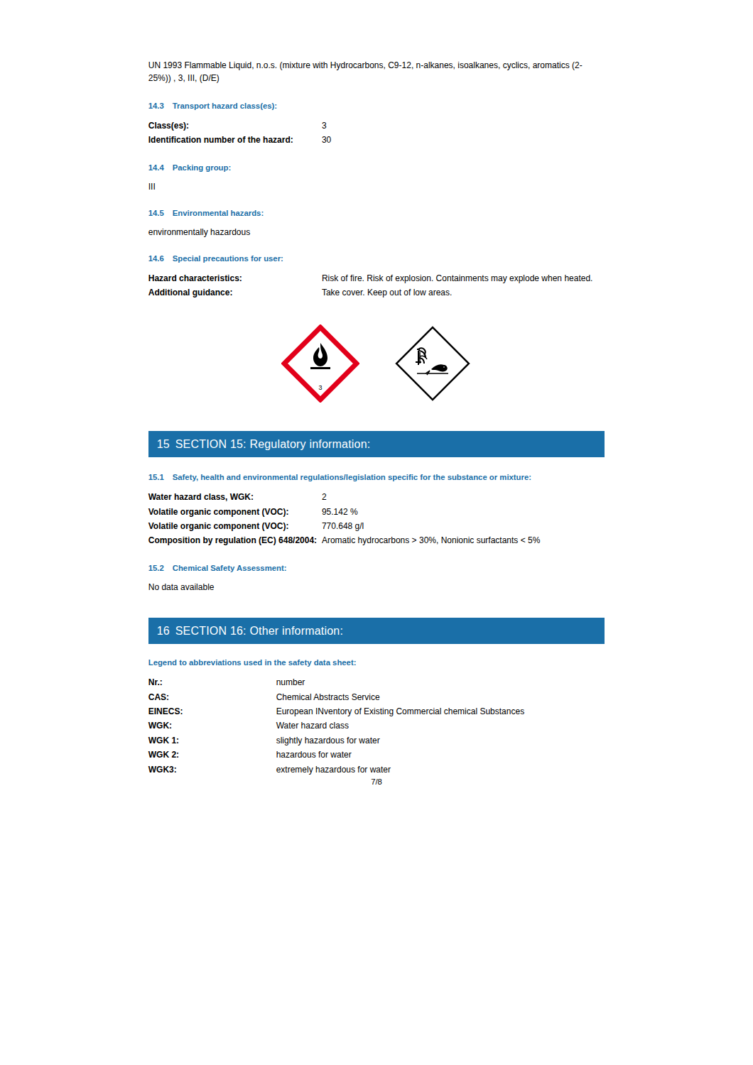UN 1993 Flammable Liquid, n.o.s. (mixture with Hydrocarbons, C9-12, n-alkanes, isoalkanes, cyclics, aromatics (2-25%)) , 3, III, (D/E)
14.3 Transport hazard class(es):
Class(es):
3
Identification number of the hazard:
30
14.4 Packing group:
III
14.5 Environmental hazards:
environmentally hazardous
14.6 Special precautions for user:
Hazard characteristics:
Risk of fire. Risk of explosion. Containments may explode when heated.
Additional guidance:
Take cover. Keep out of low areas.
3
15 SECTION 15: Regulatory information:
15.1 Safety, health and environmental regulations/legislation specific for the substance or mixture:
Water hazard class, WGK:
2
Volatile organic component (VOC):
95.142 %
Volatile organic component (VOC):
770.648 g/l
Composition by regulation (EC) 648/2004:
Aromatic hydrocarbons > 30%, Nonionic surfactants < 5%
15.2 Chemical Safety Assessment:
No data available
16 SECTION 16: Other information:
Legend to abbreviations used in the safety data sheet:
Nr.:
number
CAS:
Chemical Abstracts Service
EINECS:
European INventory of Existing Commercial chemical Substances
WGK:
Water hazard class
WGK 1:
slightly hazardous for water
WGK 2:
hazardous for water
WGK3:
extremely hazardous for water
7/8